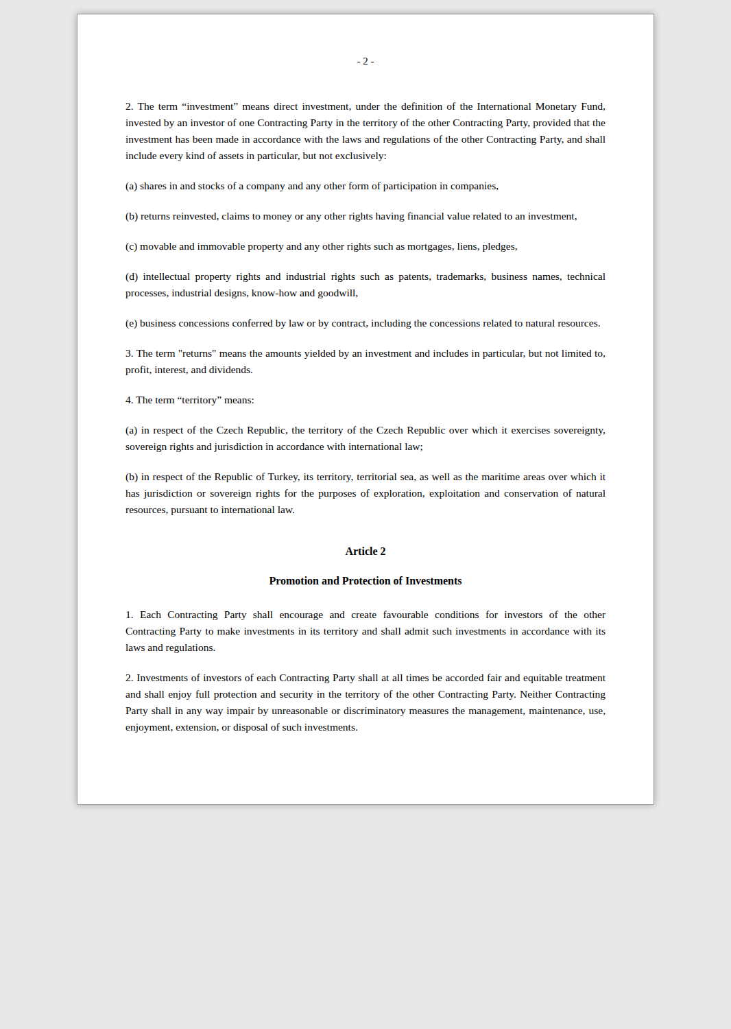- 2 -
2. The term “investment” means direct investment, under the definition of the International Monetary Fund, invested by an investor of one Contracting Party in the territory of the other Contracting Party, provided that the investment has been made in accordance with the laws and regulations of the other Contracting Party, and shall include every kind of assets in particular, but not exclusively:
(a) shares in and stocks of a company and any other form of participation in companies,
(b) returns reinvested, claims to money or any other rights having financial value related to an investment,
(c) movable and immovable property and any other rights such as mortgages, liens, pledges,
(d) intellectual property rights and industrial rights such as patents, trademarks, business names, technical processes, industrial designs, know-how and goodwill,
(e) business concessions conferred by law or by contract, including the concessions related to natural resources.
3. The term "returns" means the amounts yielded by an investment and includes in particular, but not limited to, profit, interest, and dividends.
4. The term “territory” means:
(a) in respect of the Czech Republic, the territory of the Czech Republic over which it exercises sovereignty, sovereign rights and jurisdiction in accordance with international law;
(b) in respect of the Republic of Turkey, its territory, territorial sea, as well as the maritime areas over which it has jurisdiction or sovereign rights for the purposes of exploration, exploitation and conservation of natural resources, pursuant to international law.
Article 2
Promotion and Protection of Investments
1. Each Contracting Party shall encourage and create favourable conditions for investors of the other Contracting Party to make investments in its territory and shall admit such investments in accordance with its laws and regulations.
2. Investments of investors of each Contracting Party shall at all times be accorded fair and equitable treatment and shall enjoy full protection and security in the territory of the other Contracting Party. Neither Contracting Party shall in any way impair by unreasonable or discriminatory measures the management, maintenance, use, enjoyment, extension, or disposal of such investments.